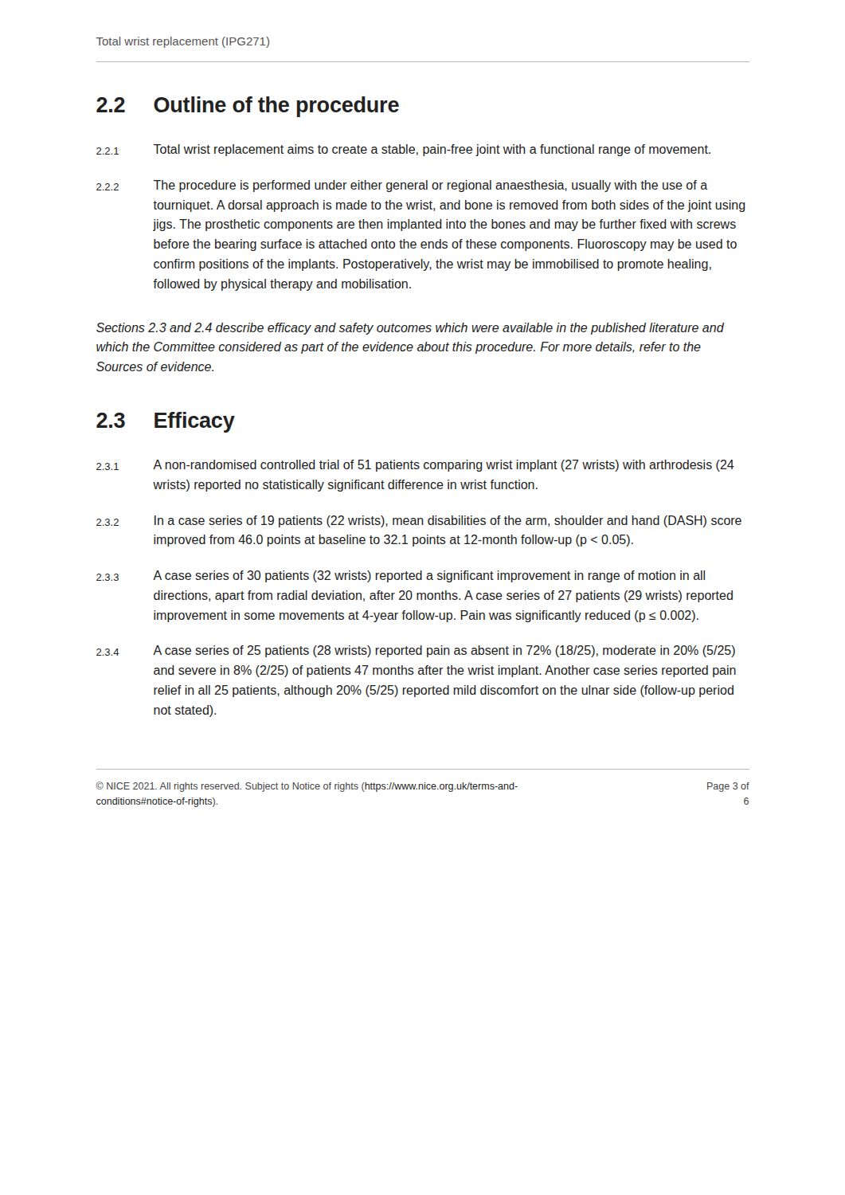Total wrist replacement (IPG271)
2.2 Outline of the procedure
2.2.1
Total wrist replacement aims to create a stable, pain-free joint with a functional range of movement.
2.2.2
The procedure is performed under either general or regional anaesthesia, usually with the use of a tourniquet. A dorsal approach is made to the wrist, and bone is removed from both sides of the joint using jigs. The prosthetic components are then implanted into the bones and may be further fixed with screws before the bearing surface is attached onto the ends of these components. Fluoroscopy may be used to confirm positions of the implants. Postoperatively, the wrist may be immobilised to promote healing, followed by physical therapy and mobilisation.
Sections 2.3 and 2.4 describe efficacy and safety outcomes which were available in the published literature and which the Committee considered as part of the evidence about this procedure. For more details, refer to the Sources of evidence.
2.3 Efficacy
2.3.1
A non-randomised controlled trial of 51 patients comparing wrist implant (27 wrists) with arthrodesis (24 wrists) reported no statistically significant difference in wrist function.
2.3.2
In a case series of 19 patients (22 wrists), mean disabilities of the arm, shoulder and hand (DASH) score improved from 46.0 points at baseline to 32.1 points at 12-month follow-up (p < 0.05).
2.3.3
A case series of 30 patients (32 wrists) reported a significant improvement in range of motion in all directions, apart from radial deviation, after 20 months. A case series of 27 patients (29 wrists) reported improvement in some movements at 4-year follow-up. Pain was significantly reduced (p ≤ 0.002).
2.3.4
A case series of 25 patients (28 wrists) reported pain as absent in 72% (18/25), moderate in 20% (5/25) and severe in 8% (2/25) of patients 47 months after the wrist implant. Another case series reported pain relief in all 25 patients, although 20% (5/25) reported mild discomfort on the ulnar side (follow-up period not stated).
© NICE 2021. All rights reserved. Subject to Notice of rights (https://www.nice.org.uk/terms-and-conditions#notice-of-rights).
Page 3 of
6